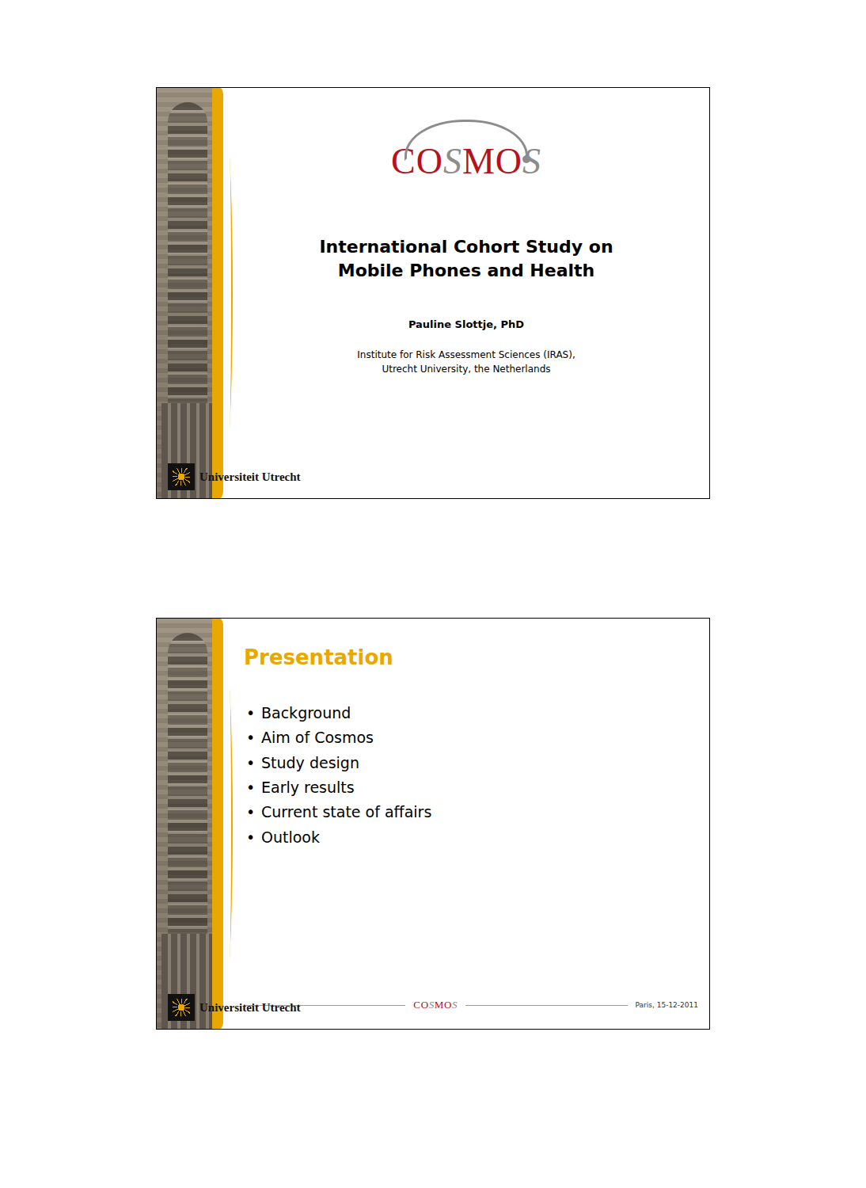COSMOS
International Cohort Study on
Mobile Phones and Health
Pauline Slottje, PhD
Institute for Risk Assessment Sciences (IRAS),
Utrecht University, the Netherlands
Universiteit Utrecht
Presentation
Background
Aim of Cosmos
Study design
Early results
Current state of affairs
Outlook
Universiteit Utrecht
COSMOS Paris, 15-12-2011